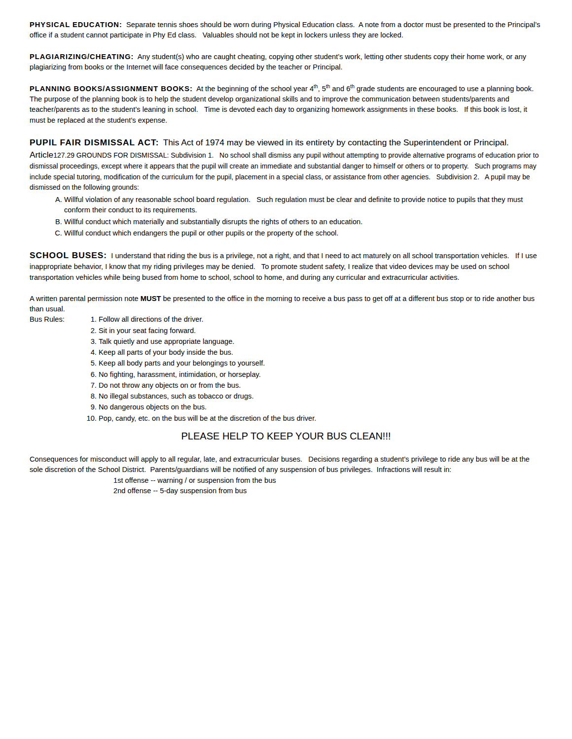PHYSICAL EDUCATION: Separate tennis shoes should be worn during Physical Education class. A note from a doctor must be presented to the Principal’s office if a student cannot participate in Phy Ed class. Valuables should not be kept in lockers unless they are locked.
PLAGIARIZING/CHEATING: Any student(s) who are caught cheating, copying other student’s work, letting other students copy their home work, or any plagiarizing from books or the Internet will face consequences decided by the teacher or Principal.
PLANNING BOOKS/ASSIGNMENT BOOKS: At the beginning of the school year 4th, 5th and 6th grade students are encouraged to use a planning book. The purpose of the planning book is to help the student develop organizational skills and to improve the communication between students/parents and teacher/parents as to the student’s leaning in school. Time is devoted each day to organizing homework assignments in these books. If this book is lost, it must be replaced at the student’s expense.
PUPIL FAIR DISMISSAL ACT: This Act of 1974 may be viewed in its entirety by contacting the Superintendent or Principal. Article 127.29 GROUNDS FOR DISMISSAL: Subdivision 1. No school shall dismiss any pupil without attempting to provide alternative programs of education prior to dismissal proceedings, except where it appears that the pupil will create an immediate and substantial danger to himself or others or to property. Such programs may include special tutoring, modification of the curriculum for the pupil, placement in a special class, or assistance from other agencies. Subdivision 2. A pupil may be dismissed on the following grounds:
Willful violation of any reasonable school board regulation. Such regulation must be clear and definite to provide notice to pupils that they must conform their conduct to its requirements.
Willful conduct which materially and substantially disrupts the rights of others to an education.
Willful conduct which endangers the pupil or other pupils or the property of the school.
SCHOOL BUSES: I understand that riding the bus is a privilege, not a right, and that I need to act maturely on all school transportation vehicles. If I use inappropriate behavior, I know that my riding privileges may be denied. To promote student safety, I realize that video devices may be used on school transportation vehicles while being bused from home to school, school to home, and during any curricular and extracurricular activities.
A written parental permission note MUST be presented to the office in the morning to receive a bus pass to get off at a different bus stop or to ride another bus than usual.
Bus Rules:
Follow all directions of the driver.
Sit in your seat facing forward.
Talk quietly and use appropriate language.
Keep all parts of your body inside the bus.
Keep all body parts and your belongings to yourself.
No fighting, harassment, intimidation, or horseplay.
Do not throw any objects on or from the bus.
No illegal substances, such as tobacco or drugs.
No dangerous objects on the bus.
Pop, candy, etc. on the bus will be at the discretion of the bus driver.
PLEASE HELP TO KEEP YOUR BUS CLEAN!!!
Consequences for misconduct will apply to all regular, late, and extracurricular buses. Decisions regarding a student’s privilege to ride any bus will be at the sole discretion of the School District. Parents/guardians will be notified of any suspension of bus privileges. Infractions will result in:
1st offense -- warning / or suspension from the bus
2nd offense -- 5-day suspension from bus